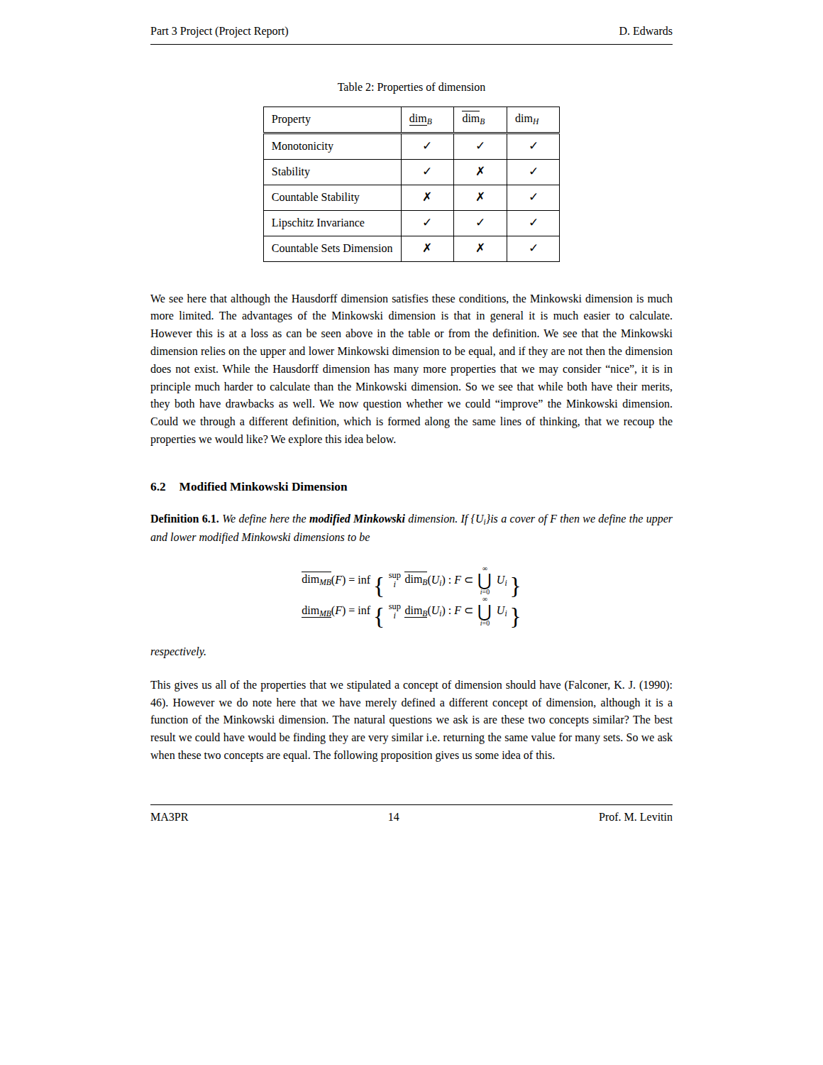Part 3 Project (Project Report) D. Edwards
Table 2: Properties of dimension
| Property | dim B | dim B | dim H |
| --- | --- | --- | --- |
| Monotonicity | ✓ | ✓ | ✓ |
| Stability | ✓ | ✗ | ✓ |
| Countable Stability | ✗ | ✗ | ✓ |
| Lipschitz Invariance | ✓ | ✓ | ✓ |
| Countable Sets Dimension | ✗ | ✗ | ✓ |
We see here that although the Hausdorff dimension satisfies these conditions, the Minkowski dimension is much more limited. The advantages of the Minkowski dimension is that in general it is much easier to calculate. However this is at a loss as can be seen above in the table or from the definition. We see that the Minkowski dimension relies on the upper and lower Minkowski dimension to be equal, and if they are not then the dimension does not exist. While the Hausdorff dimension has many more properties that we may consider “nice”, it is in principle much harder to calculate than the Minkowski dimension. So we see that while both have their merits, they both have drawbacks as well. We now question whether we could “improve” the Minkowski dimension. Could we through a different definition, which is formed along the same lines of thinking, that we recoup the properties we would like? We explore this idea below.
6.2 Modified Minkowski Dimension
Definition 6.1. We define here the modified Minkowski dimension. If {Ui}is a cover of F then we define the upper and lower modified Minkowski dimensions to be
dim MB(F) = inf { sup i dim B(Ui) : F ⊂ ∞⋃i=0 Ui } dim MB(F) = inf { sup i dim B(Ui) : F ⊂ ∞⋃i=0 Ui }
respectively.
This gives us all of the properties that we stipulated a concept of dimension should have (Falconer, K. J. (1990): 46). However we do note here that we have merely defined a different concept of dimension, although it is a function of the Minkowski dimension. The natural questions we ask is are these two concepts similar? The best result we could have would be finding they are very similar i.e. returning the same value for many sets. So we ask when these two concepts are equal. The following proposition gives us some idea of this.
MA3PR 14 Prof. M. Levitin